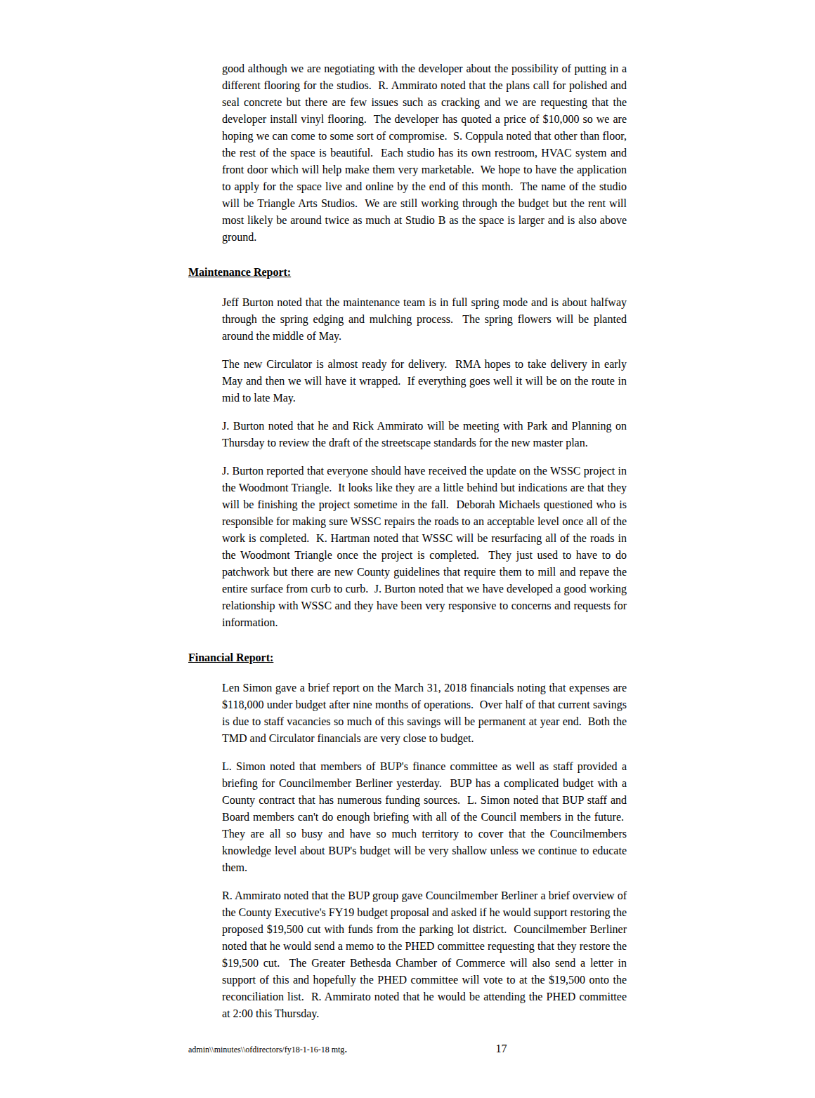good although we are negotiating with the developer about the possibility of putting in a different flooring for the studios. R. Ammirato noted that the plans call for polished and seal concrete but there are few issues such as cracking and we are requesting that the developer install vinyl flooring. The developer has quoted a price of $10,000 so we are hoping we can come to some sort of compromise. S. Coppula noted that other than floor, the rest of the space is beautiful. Each studio has its own restroom, HVAC system and front door which will help make them very marketable. We hope to have the application to apply for the space live and online by the end of this month. The name of the studio will be Triangle Arts Studios. We are still working through the budget but the rent will most likely be around twice as much at Studio B as the space is larger and is also above ground.
Maintenance Report:
Jeff Burton noted that the maintenance team is in full spring mode and is about halfway through the spring edging and mulching process. The spring flowers will be planted around the middle of May.
The new Circulator is almost ready for delivery. RMA hopes to take delivery in early May and then we will have it wrapped. If everything goes well it will be on the route in mid to late May.
J. Burton noted that he and Rick Ammirato will be meeting with Park and Planning on Thursday to review the draft of the streetscape standards for the new master plan.
J. Burton reported that everyone should have received the update on the WSSC project in the Woodmont Triangle. It looks like they are a little behind but indications are that they will be finishing the project sometime in the fall. Deborah Michaels questioned who is responsible for making sure WSSC repairs the roads to an acceptable level once all of the work is completed. K. Hartman noted that WSSC will be resurfacing all of the roads in the Woodmont Triangle once the project is completed. They just used to have to do patchwork but there are new County guidelines that require them to mill and repave the entire surface from curb to curb. J. Burton noted that we have developed a good working relationship with WSSC and they have been very responsive to concerns and requests for information.
Financial Report:
Len Simon gave a brief report on the March 31, 2018 financials noting that expenses are $118,000 under budget after nine months of operations. Over half of that current savings is due to staff vacancies so much of this savings will be permanent at year end. Both the TMD and Circulator financials are very close to budget.
L. Simon noted that members of BUP's finance committee as well as staff provided a briefing for Councilmember Berliner yesterday. BUP has a complicated budget with a County contract that has numerous funding sources. L. Simon noted that BUP staff and Board members can't do enough briefing with all of the Council members in the future. They are all so busy and have so much territory to cover that the Councilmembers knowledge level about BUP's budget will be very shallow unless we continue to educate them.
R. Ammirato noted that the BUP group gave Councilmember Berliner a brief overview of the County Executive's FY19 budget proposal and asked if he would support restoring the proposed $19,500 cut with funds from the parking lot district. Councilmember Berliner noted that he would send a memo to the PHED committee requesting that they restore the $19,500 cut. The Greater Bethesda Chamber of Commerce will also send a letter in support of this and hopefully the PHED committee will vote to at the $19,500 onto the reconciliation list. R. Ammirato noted that he would be attending the PHED committee at 2:00 this Thursday.
admin\\minutes\\ofdirectors/fy18-1-16-18 mtg. 17